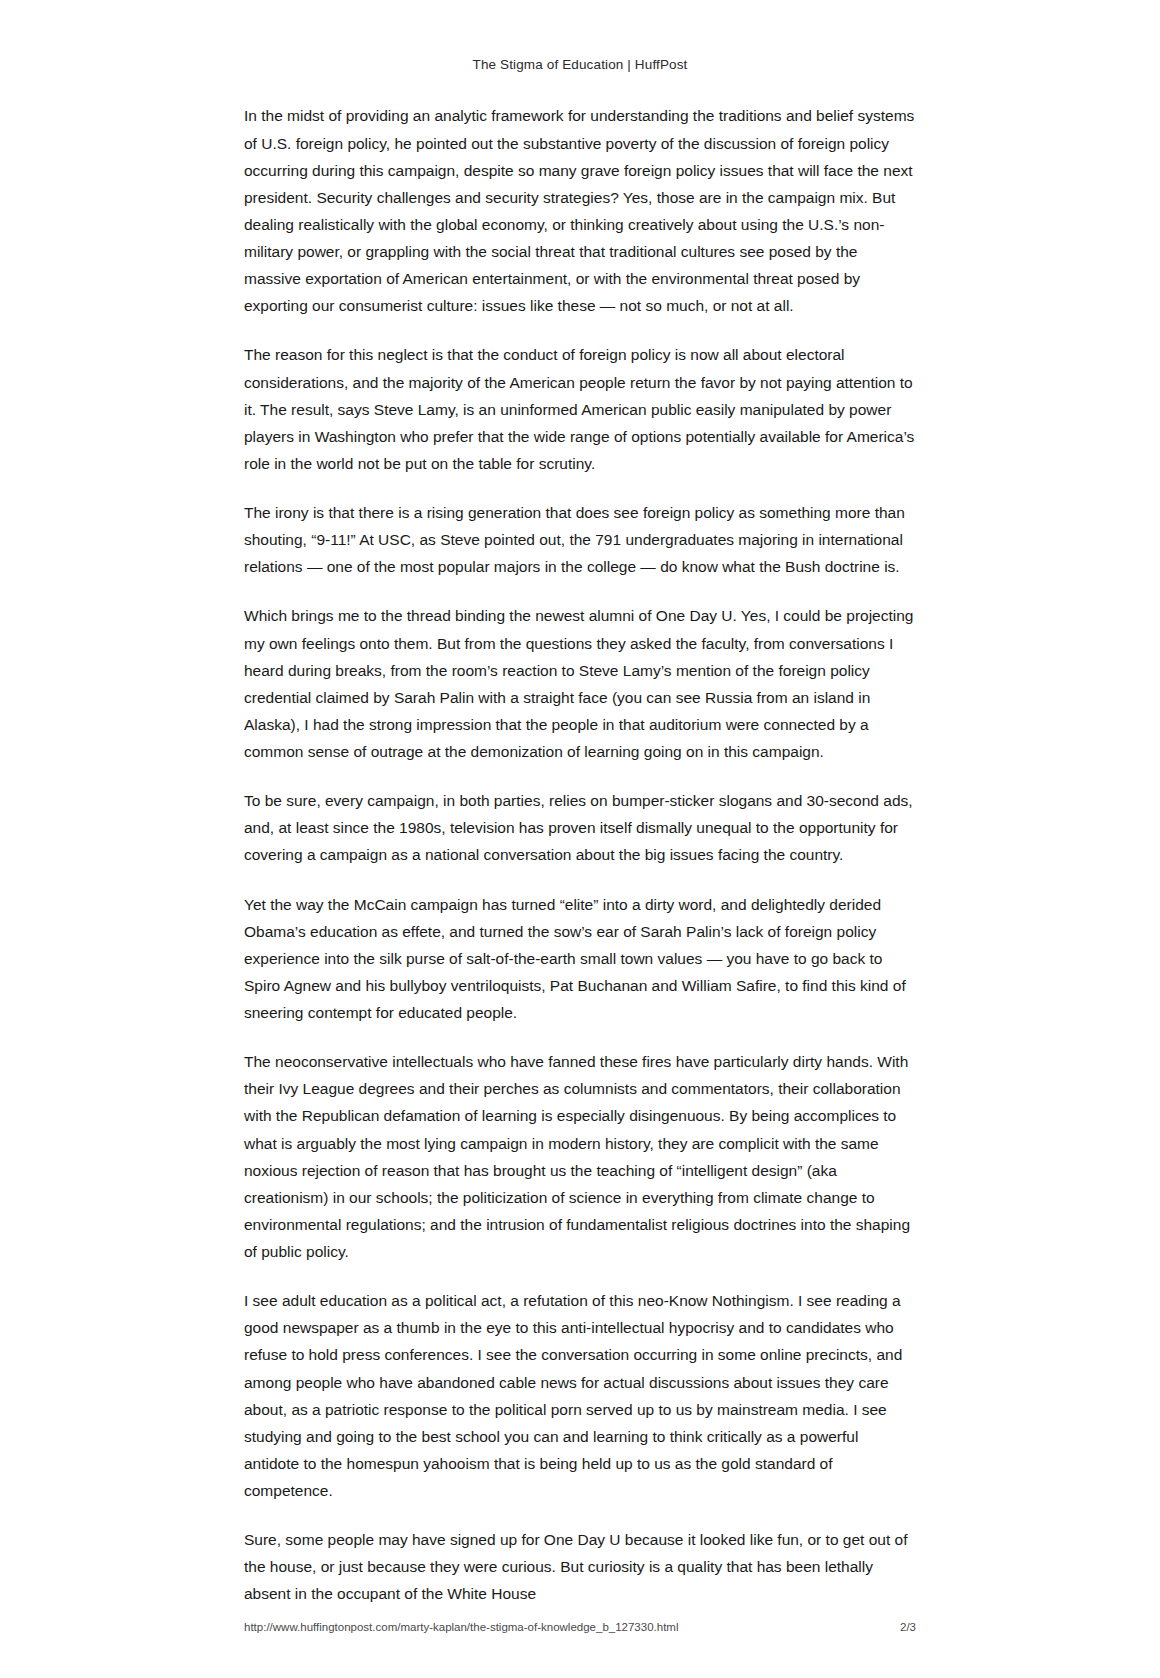The Stigma of Education | HuffPost
In the midst of providing an analytic framework for understanding the traditions and belief systems of U.S. foreign policy, he pointed out the substantive poverty of the discussion of foreign policy occurring during this campaign, despite so many grave foreign policy issues that will face the next president. Security challenges and security strategies? Yes, those are in the campaign mix. But dealing realistically with the global economy, or thinking creatively about using the U.S.’s non-military power, or grappling with the social threat that traditional cultures see posed by the massive exportation of American entertainment, or with the environmental threat posed by exporting our consumerist culture: issues like these — not so much, or not at all.
The reason for this neglect is that the conduct of foreign policy is now all about electoral considerations, and the majority of the American people return the favor by not paying attention to it. The result, says Steve Lamy, is an uninformed American public easily manipulated by power players in Washington who prefer that the wide range of options potentially available for America’s role in the world not be put on the table for scrutiny.
The irony is that there is a rising generation that does see foreign policy as something more than shouting, “9-11!” At USC, as Steve pointed out, the 791 undergraduates majoring in international relations — one of the most popular majors in the college — do know what the Bush doctrine is.
Which brings me to the thread binding the newest alumni of One Day U. Yes, I could be projecting my own feelings onto them. But from the questions they asked the faculty, from conversations I heard during breaks, from the room’s reaction to Steve Lamy’s mention of the foreign policy credential claimed by Sarah Palin with a straight face (you can see Russia from an island in Alaska), I had the strong impression that the people in that auditorium were connected by a common sense of outrage at the demonization of learning going on in this campaign.
To be sure, every campaign, in both parties, relies on bumper-sticker slogans and 30-second ads, and, at least since the 1980s, television has proven itself dismally unequal to the opportunity for covering a campaign as a national conversation about the big issues facing the country.
Yet the way the McCain campaign has turned “elite” into a dirty word, and delightedly derided Obama’s education as effete, and turned the sow’s ear of Sarah Palin’s lack of foreign policy experience into the silk purse of salt-of-the-earth small town values — you have to go back to Spiro Agnew and his bullyboy ventriloquists, Pat Buchanan and William Safire, to find this kind of sneering contempt for educated people.
The neoconservative intellectuals who have fanned these fires have particularly dirty hands. With their Ivy League degrees and their perches as columnists and commentators, their collaboration with the Republican defamation of learning is especially disingenuous. By being accomplices to what is arguably the most lying campaign in modern history, they are complicit with the same noxious rejection of reason that has brought us the teaching of “intelligent design” (aka creationism) in our schools; the politicization of science in everything from climate change to environmental regulations; and the intrusion of fundamentalist religious doctrines into the shaping of public policy.
I see adult education as a political act, a refutation of this neo-Know Nothingism. I see reading a good newspaper as a thumb in the eye to this anti-intellectual hypocrisy and to candidates who refuse to hold press conferences. I see the conversation occurring in some online precincts, and among people who have abandoned cable news for actual discussions about issues they care about, as a patriotic response to the political porn served up to us by mainstream media. I see studying and going to the best school you can and learning to think critically as a powerful antidote to the homespun yahooism that is being held up to us as the gold standard of competence.
Sure, some people may have signed up for One Day U because it looked like fun, or to get out of the house, or just because they were curious. But curiosity is a quality that has been lethally absent in the occupant of the White House
http://www.huffingtonpost.com/marty-kaplan/the-stigma-of-knowledge_b_127330.html 2/3